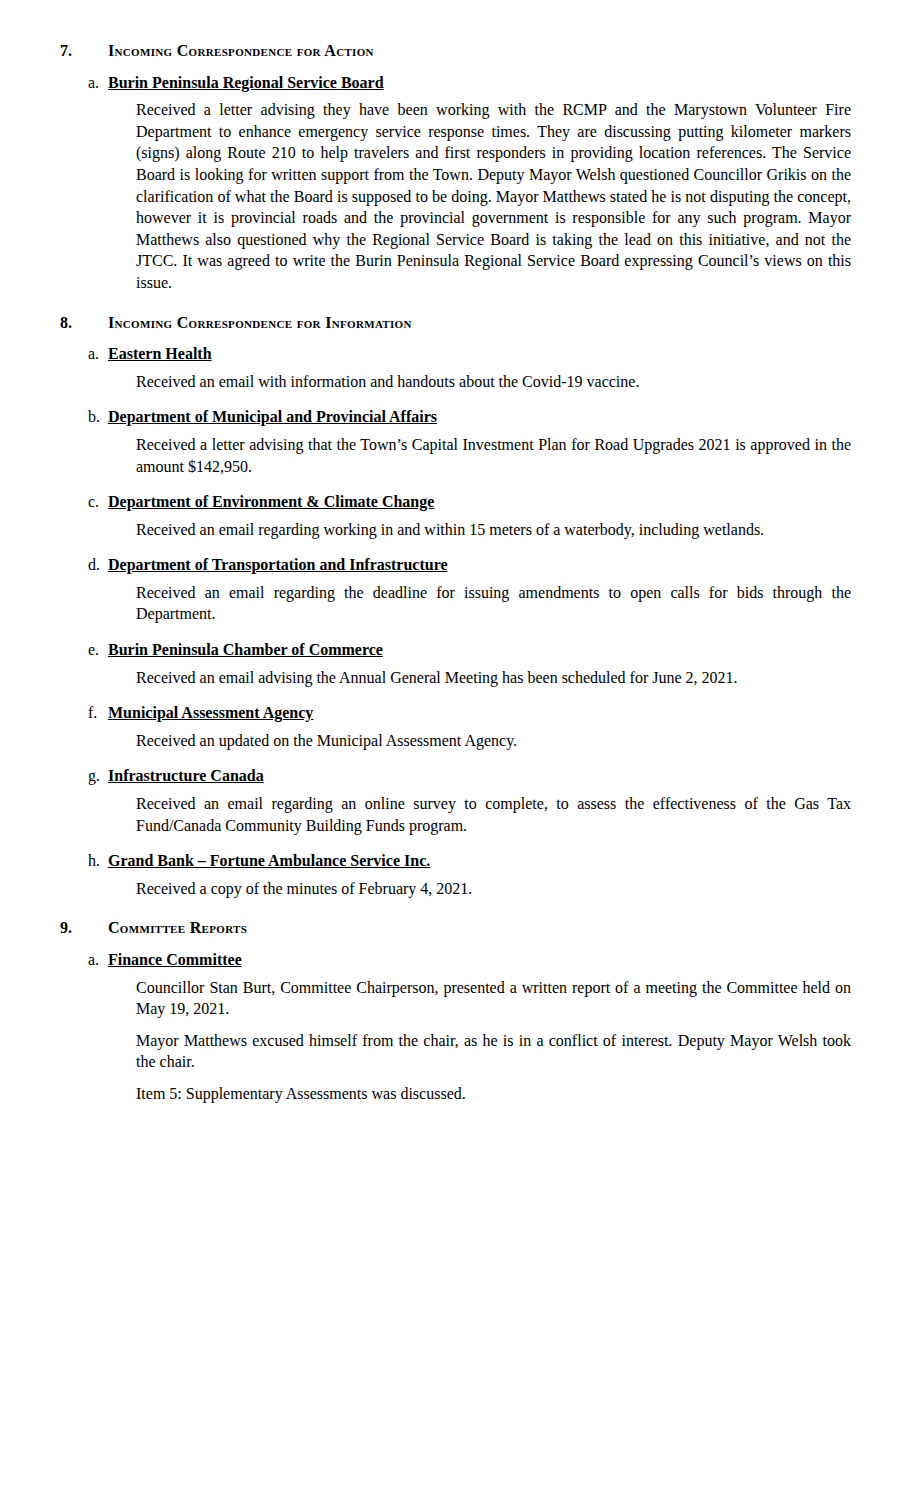7.
Incoming Correspondence for Action
a.
Burin Peninsula Regional Service Board
Received a letter advising they have been working with the RCMP and the Marystown Volunteer Fire Department to enhance emergency service response times. They are discussing putting kilometer markers (signs) along Route 210 to help travelers and first responders in providing location references. The Service Board is looking for written support from the Town. Deputy Mayor Welsh questioned Councillor Grikis on the clarification of what the Board is supposed to be doing. Mayor Matthews stated he is not disputing the concept, however it is provincial roads and the provincial government is responsible for any such program. Mayor Matthews also questioned why the Regional Service Board is taking the lead on this initiative, and not the JTCC. It was agreed to write the Burin Peninsula Regional Service Board expressing Council’s views on this issue.
8.
Incoming Correspondence for Information
a.
Eastern Health
Received an email with information and handouts about the Covid-19 vaccine.
b.
Department of Municipal and Provincial Affairs
Received a letter advising that the Town’s Capital Investment Plan for Road Upgrades 2021 is approved in the amount $142,950.
c.
Department of Environment & Climate Change
Received an email regarding working in and within 15 meters of a waterbody, including wetlands.
d.
Department of Transportation and Infrastructure
Received an email regarding the deadline for issuing amendments to open calls for bids through the Department.
e.
Burin Peninsula Chamber of Commerce
Received an email advising the Annual General Meeting has been scheduled for June 2, 2021.
f.
Municipal Assessment Agency
Received an updated on the Municipal Assessment Agency.
g.
Infrastructure Canada
Received an email regarding an online survey to complete, to assess the effectiveness of the Gas Tax Fund/Canada Community Building Funds program.
h.
Grand Bank – Fortune Ambulance Service Inc.
Received a copy of the minutes of February 4, 2021.
9.
Committee Reports
a.
Finance Committee
Councillor Stan Burt, Committee Chairperson, presented a written report of a meeting the Committee held on May 19, 2021.
Mayor Matthews excused himself from the chair, as he is in a conflict of interest. Deputy Mayor Welsh took the chair.
Item 5: Supplementary Assessments was discussed.